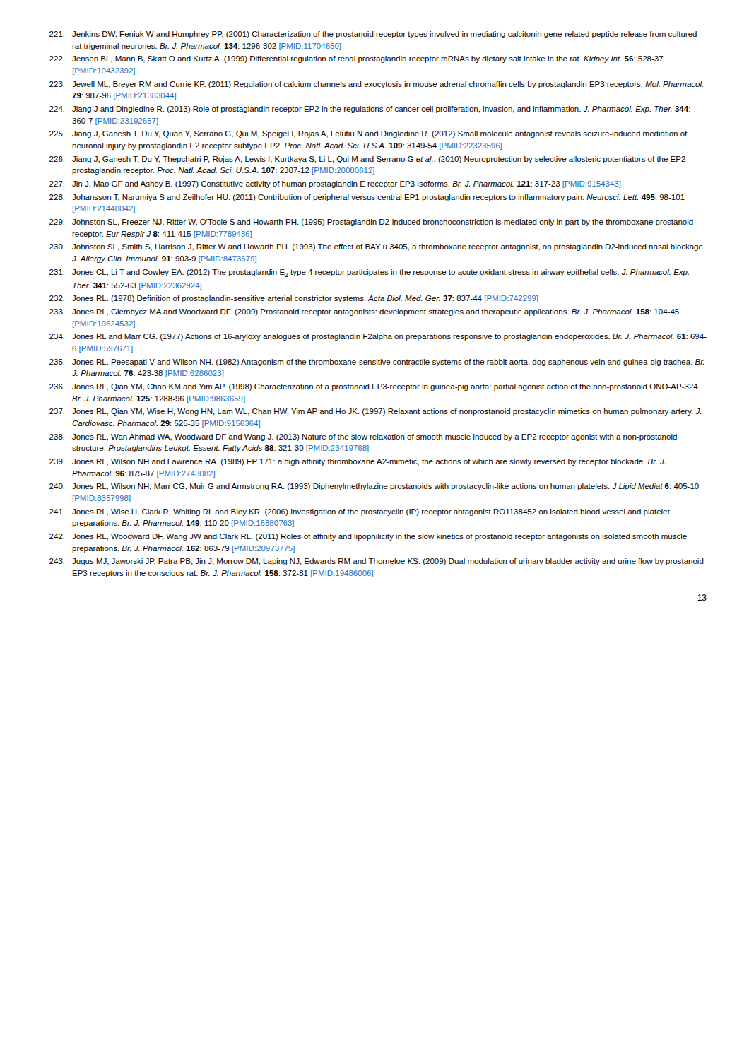221. Jenkins DW, Feniuk W and Humphrey PP. (2001) Characterization of the prostanoid receptor types involved in mediating calcitonin gene-related peptide release from cultured rat trigeminal neurones. Br. J. Pharmacol. 134: 1296-302 [PMID:11704650]
222. Jensen BL, Mann B, Skøtt O and Kurtz A. (1999) Differential regulation of renal prostaglandin receptor mRNAs by dietary salt intake in the rat. Kidney Int. 56: 528-37 [PMID:10432392]
223. Jewell ML, Breyer RM and Currie KP. (2011) Regulation of calcium channels and exocytosis in mouse adrenal chromaffin cells by prostaglandin EP3 receptors. Mol. Pharmacol. 79: 987-96 [PMID:21383044]
224. Jiang J and Dingledine R. (2013) Role of prostaglandin receptor EP2 in the regulations of cancer cell proliferation, invasion, and inflammation. J. Pharmacol. Exp. Ther. 344: 360-7 [PMID:23192657]
225. Jiang J, Ganesh T, Du Y, Quan Y, Serrano G, Qui M, Speigel I, Rojas A, Lelutiu N and Dingledine R. (2012) Small molecule antagonist reveals seizure-induced mediation of neuronal injury by prostaglandin E2 receptor subtype EP2. Proc. Natl. Acad. Sci. U.S.A. 109: 3149-54 [PMID:22323596]
226. Jiang J, Ganesh T, Du Y, Thepchatri P, Rojas A, Lewis I, Kurtkaya S, Li L, Qui M and Serrano G et al.. (2010) Neuroprotection by selective allosteric potentiators of the EP2 prostaglandin receptor. Proc. Natl. Acad. Sci. U.S.A. 107: 2307-12 [PMID:20080612]
227. Jin J, Mao GF and Ashby B. (1997) Constitutive activity of human prostaglandin E receptor EP3 isoforms. Br. J. Pharmacol. 121: 317-23 [PMID:9154343]
228. Johansson T, Narumiya S and Zeilhofer HU. (2011) Contribution of peripheral versus central EP1 prostaglandin receptors to inflammatory pain. Neurosci. Lett. 495: 98-101 [PMID:21440042]
229. Johnston SL, Freezer NJ, Ritter W, O'Toole S and Howarth PH. (1995) Prostaglandin D2-induced bronchoconstriction is mediated only in part by the thromboxane prostanoid receptor. Eur Respir J 8: 411-415 [PMID:7789486]
230. Johnston SL, Smith S, Harrison J, Ritter W and Howarth PH. (1993) The effect of BAY u 3405, a thromboxane receptor antagonist, on prostaglandin D2-induced nasal blockage. J. Allergy Clin. Immunol. 91: 903-9 [PMID:8473679]
231. Jones CL, Li T and Cowley EA. (2012) The prostaglandin E2 type 4 receptor participates in the response to acute oxidant stress in airway epithelial cells. J. Pharmacol. Exp. Ther. 341: 552-63 [PMID:22362924]
232. Jones RL. (1978) Definition of prostaglandin-sensitive arterial constrictor systems. Acta Biol. Med. Ger. 37: 837-44 [PMID:742299]
233. Jones RL, Giembycz MA and Woodward DF. (2009) Prostanoid receptor antagonists: development strategies and therapeutic applications. Br. J. Pharmacol. 158: 104-45 [PMID:19624532]
234. Jones RL and Marr CG. (1977) Actions of 16-aryloxy analogues of prostaglandin F2alpha on preparations responsive to prostaglandin endoperoxides. Br. J. Pharmacol. 61: 694-6 [PMID:597671]
235. Jones RL, Peesapati V and Wilson NH. (1982) Antagonism of the thromboxane-sensitive contractile systems of the rabbit aorta, dog saphenous vein and guinea-pig trachea. Br. J. Pharmacol. 76: 423-38 [PMID:6286023]
236. Jones RL, Qian YM, Chan KM and Yim AP. (1998) Characterization of a prostanoid EP3-receptor in guinea-pig aorta: partial agonist action of the non-prostanoid ONO-AP-324. Br. J. Pharmacol. 125: 1288-96 [PMID:9863659]
237. Jones RL, Qian YM, Wise H, Wong HN, Lam WL, Chan HW, Yim AP and Ho JK. (1997) Relaxant actions of nonprostanoid prostacyclin mimetics on human pulmonary artery. J. Cardiovasc. Pharmacol. 29: 525-35 [PMID:9156364]
238. Jones RL, Wan Ahmad WA, Woodward DF and Wang J. (2013) Nature of the slow relaxation of smooth muscle induced by a EP2 receptor agonist with a non-prostanoid structure. Prostaglandins Leukot. Essent. Fatty Acids 88: 321-30 [PMID:23419768]
239. Jones RL, Wilson NH and Lawrence RA. (1989) EP 171: a high affinity thromboxane A2-mimetic, the actions of which are slowly reversed by receptor blockade. Br. J. Pharmacol. 96: 875-87 [PMID:2743082]
240. Jones RL, Wilson NH, Marr CG, Muir G and Armstrong RA. (1993) Diphenylmethylazine prostanoids with prostacyclin-like actions on human platelets. J Lipid Mediat 6: 405-10 [PMID:8357998]
241. Jones RL, Wise H, Clark R, Whiting RL and Bley KR. (2006) Investigation of the prostacyclin (IP) receptor antagonist RO1138452 on isolated blood vessel and platelet preparations. Br. J. Pharmacol. 149: 110-20 [PMID:16880763]
242. Jones RL, Woodward DF, Wang JW and Clark RL. (2011) Roles of affinity and lipophilicity in the slow kinetics of prostanoid receptor antagonists on isolated smooth muscle preparations. Br. J. Pharmacol. 162: 863-79 [PMID:20973775]
243. Jugus MJ, Jaworski JP, Patra PB, Jin J, Morrow DM, Laping NJ, Edwards RM and Thorneloe KS. (2009) Dual modulation of urinary bladder activity and urine flow by prostanoid EP3 receptors in the conscious rat. Br. J. Pharmacol. 158: 372-81 [PMID:19486006]
13